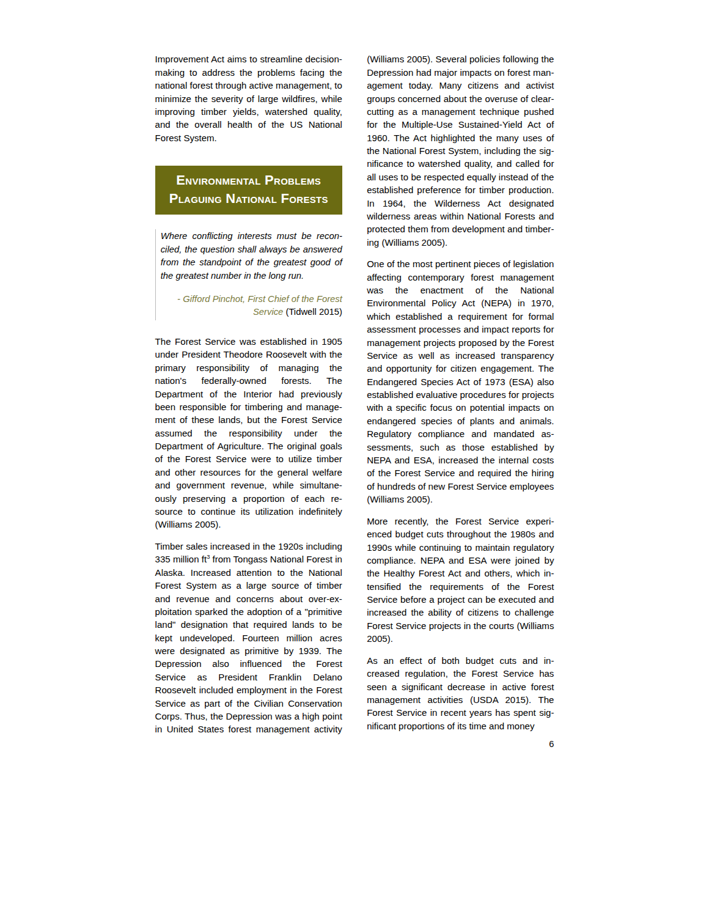Improvement Act aims to streamline decision-making to address the problems facing the national forest through active management, to minimize the severity of large wildfires, while improving timber yields, watershed quality, and the overall health of the US National Forest System.
Environmental Problems Plaguing National Forests
Where conflicting interests must be reconciled, the question shall always be answered from the standpoint of the greatest good of the greatest number in the long run.
- Gifford Pinchot, First Chief of the Forest Service (Tidwell 2015)
The Forest Service was established in 1905 under President Theodore Roosevelt with the primary responsibility of managing the nation's federally-owned forests. The Department of the Interior had previously been responsible for timbering and management of these lands, but the Forest Service assumed the responsibility under the Department of Agriculture. The original goals of the Forest Service were to utilize timber and other resources for the general welfare and government revenue, while simultaneously preserving a proportion of each resource to continue its utilization indefinitely (Williams 2005).
Timber sales increased in the 1920s including 335 million ft3 from Tongass National Forest in Alaska. Increased attention to the National Forest System as a large source of timber and revenue and concerns about over-exploitation sparked the adoption of a "primitive land" designation that required lands to be kept undeveloped. Fourteen million acres were designated as primitive by 1939. The Depression also influenced the Forest Service as President Franklin Delano Roosevelt included employment in the Forest Service as part of the Civilian Conservation Corps. Thus, the Depression was a high point in United States forest management activity (Williams 2005). Several policies following the Depression had major impacts on forest management today. Many citizens and activist groups concerned about the overuse of clear-cutting as a management technique pushed for the Multiple-Use Sustained-Yield Act of 1960. The Act highlighted the many uses of the National Forest System, including the significance to watershed quality, and called for all uses to be respected equally instead of the established preference for timber production. In 1964, the Wilderness Act designated wilderness areas within National Forests and protected them from development and timbering (Williams 2005).
One of the most pertinent pieces of legislation affecting contemporary forest management was the enactment of the National Environmental Policy Act (NEPA) in 1970, which established a requirement for formal assessment processes and impact reports for management projects proposed by the Forest Service as well as increased transparency and opportunity for citizen engagement. The Endangered Species Act of 1973 (ESA) also established evaluative procedures for projects with a specific focus on potential impacts on endangered species of plants and animals. Regulatory compliance and mandated assessments, such as those established by NEPA and ESA, increased the internal costs of the Forest Service and required the hiring of hundreds of new Forest Service employees (Williams 2005).
More recently, the Forest Service experienced budget cuts throughout the 1980s and 1990s while continuing to maintain regulatory compliance. NEPA and ESA were joined by the Healthy Forest Act and others, which intensified the requirements of the Forest Service before a project can be executed and increased the ability of citizens to challenge Forest Service projects in the courts (Williams 2005).
As an effect of both budget cuts and increased regulation, the Forest Service has seen a significant decrease in active forest management activities (USDA 2015). The Forest Service in recent years has spent significant proportions of its time and money
6